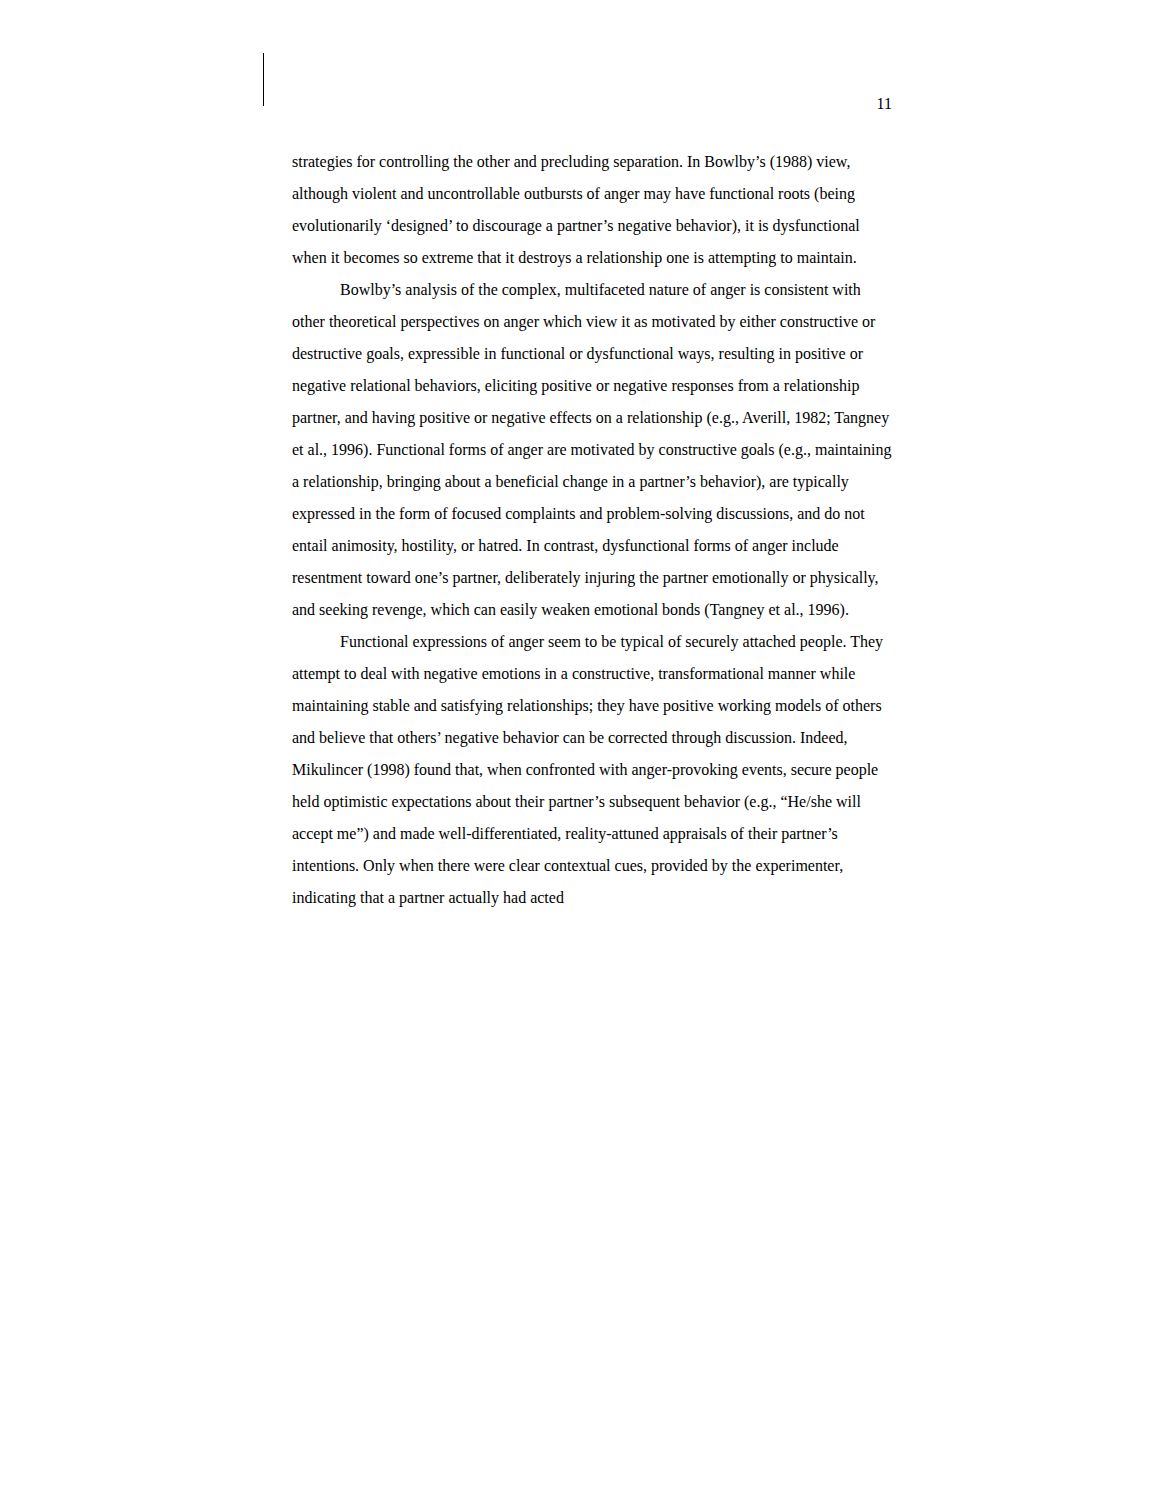11
strategies for controlling the other and precluding separation. In Bowlby’s (1988) view, although violent and uncontrollable outbursts of anger may have functional roots (being evolutionarily ‘designed’ to discourage a partner’s negative behavior), it is dysfunctional when it becomes so extreme that it destroys a relationship one is attempting to maintain.
Bowlby’s analysis of the complex, multifaceted nature of anger is consistent with other theoretical perspectives on anger which view it as motivated by either constructive or destructive goals, expressible in functional or dysfunctional ways, resulting in positive or negative relational behaviors, eliciting positive or negative responses from a relationship partner, and having positive or negative effects on a relationship (e.g., Averill, 1982; Tangney et al., 1996). Functional forms of anger are motivated by constructive goals (e.g., maintaining a relationship, bringing about a beneficial change in a partner’s behavior), are typically expressed in the form of focused complaints and problem-solving discussions, and do not entail animosity, hostility, or hatred. In contrast, dysfunctional forms of anger include resentment toward one’s partner, deliberately injuring the partner emotionally or physically, and seeking revenge, which can easily weaken emotional bonds (Tangney et al., 1996).
Functional expressions of anger seem to be typical of securely attached people. They attempt to deal with negative emotions in a constructive, transformational manner while maintaining stable and satisfying relationships; they have positive working models of others and believe that others’ negative behavior can be corrected through discussion. Indeed, Mikulincer (1998) found that, when confronted with anger-provoking events, secure people held optimistic expectations about their partner’s subsequent behavior (e.g., “He/she will accept me”) and made well-differentiated, reality-attuned appraisals of their partner’s intentions. Only when there were clear contextual cues, provided by the experimenter, indicating that a partner actually had acted